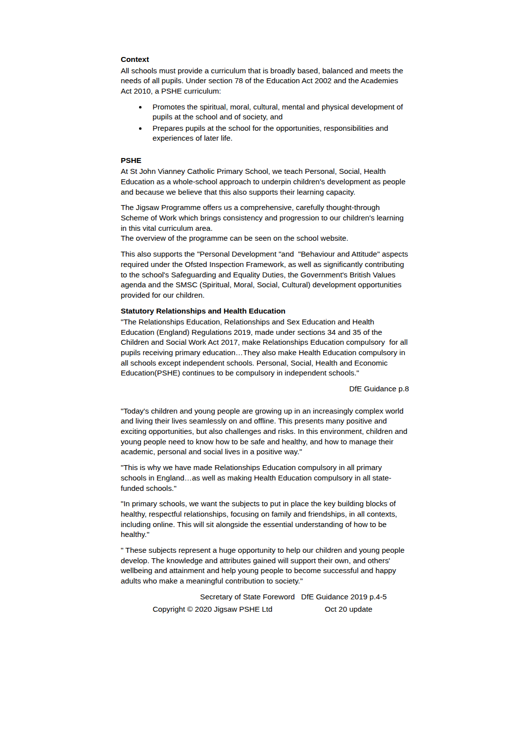Context
All schools must provide a curriculum that is broadly based, balanced and meets the needs of all pupils. Under section 78 of the Education Act 2002 and the Academies Act 2010, a PSHE curriculum:
Promotes the spiritual, moral, cultural, mental and physical development of pupils at the school and of society, and
Prepares pupils at the school for the opportunities, responsibilities and experiences of later life.
PSHE
At St John Vianney Catholic Primary School, we teach Personal, Social, Health Education as a whole-school approach to underpin children's development as people and because we believe that this also supports their learning capacity.
The Jigsaw Programme offers us a comprehensive, carefully thought-through Scheme of Work which brings consistency and progression to our children's learning in this vital curriculum area.
The overview of the programme can be seen on the school website.
This also supports the "Personal Development "and "Behaviour and Attitude" aspects required under the Ofsted Inspection Framework, as well as significantly contributing to the school's Safeguarding and Equality Duties, the Government's British Values agenda and the SMSC (Spiritual, Moral, Social, Cultural) development opportunities provided for our children.
Statutory Relationships and Health Education
"The Relationships Education, Relationships and Sex Education and Health Education (England) Regulations 2019, made under sections 34 and 35 of the Children and Social Work Act 2017, make Relationships Education compulsory for all pupils receiving primary education…They also make Health Education compulsory in all schools except independent schools. Personal, Social, Health and Economic Education(PSHE) continues to be compulsory in independent schools."
DfE Guidance p.8
"Today's children and young people are growing up in an increasingly complex world and living their lives seamlessly on and offline. This presents many positive and exciting opportunities, but also challenges and risks. In this environment, children and young people need to know how to be safe and healthy, and how to manage their academic, personal and social lives in a positive way."
"This is why we have made Relationships Education compulsory in all primary schools in England…as well as making Health Education compulsory in all state-funded schools."
"In primary schools, we want the subjects to put in place the key building blocks of healthy, respectful relationships, focusing on family and friendships, in all contexts, including online. This will sit alongside the essential understanding of how to be healthy."
" These subjects represent a huge opportunity to help our children and young people develop. The knowledge and attributes gained will support their own, and others' wellbeing and attainment and help young people to become successful and happy adults who make a meaningful contribution to society."
Secretary of State Foreword DfE Guidance 2019 p.4-5
Copyright © 2020 Jigsaw PSHE Ltd Oct 20 update